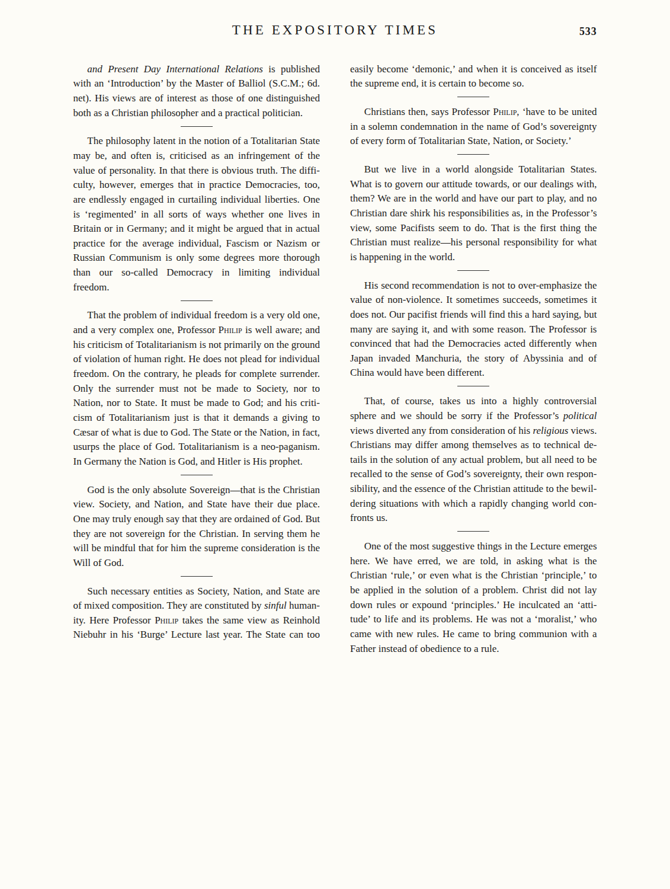The Expository Times
533
and Present Day International Relations is published with an ‘Introduction’ by the Master of Balliol (S.C.M.; 6d. net). His views are of interest as those of one distinguished both as a Christian philosopher and a practical politician.
The philosophy latent in the notion of a Totalitarian State may be, and often is, criticised as an infringement of the value of personality. In that there is obvious truth. The difficulty, however, emerges that in practice Democracies, too, are endlessly engaged in curtailing individual liberties. One is ‘regimented’ in all sorts of ways whether one lives in Britain or in Germany; and it might be argued that in actual practice for the average individual, Fascism or Nazism or Russian Communism is only some degrees more thorough than our so-called Democracy in limiting individual freedom.
That the problem of individual freedom is a very old one, and a very complex one, Professor Philip is well aware; and his criticism of Totalitarianism is not primarily on the ground of violation of human right. He does not plead for individual freedom. On the contrary, he pleads for complete surrender. Only the surrender must not be made to Society, nor to Nation, nor to State. It must be made to God; and his criticism of Totalitarianism just is that it demands a giving to Cæsar of what is due to God. The State or the Nation, in fact, usurps the place of God. Totalitarianism is a neo-paganism. In Germany the Nation is God, and Hitler is His prophet.
God is the only absolute Sovereign—that is the Christian view. Society, and Nation, and State have their due place. One may truly enough say that they are ordained of God. But they are not sovereign for the Christian. In serving them he will be mindful that for him the supreme consideration is the Will of God.
Such necessary entities as Society, Nation, and State are of mixed composition. They are constituted by sinful humanity. Here Professor Philip takes the same view as Reinhold Niebuhr in his ‘Burge’ Lecture last year. The State can too easily become ‘demonic,’ and when it is conceived as itself the supreme end, it is certain to become so.
Christians then, says Professor Philip, ‘have to be united in a solemn condemnation in the name of God’s sovereignty of every form of Totalitarian State, Nation, or Society.’
But we live in a world alongside Totalitarian States. What is to govern our attitude towards, or our dealings with, them? We are in the world and have our part to play, and no Christian dare shirk his responsibilities as, in the Professor’s view, some Pacifists seem to do. That is the first thing the Christian must realize—his personal responsibility for what is happening in the world.
His second recommendation is not to over-emphasize the value of non-violence. It sometimes succeeds, sometimes it does not. Our pacifist friends will find this a hard saying, but many are saying it, and with some reason. The Professor is convinced that had the Democracies acted differently when Japan invaded Manchuria, the story of Abyssinia and of China would have been different.
That, of course, takes us into a highly controversial sphere and we should be sorry if the Professor’s political views diverted any from consideration of his religious views. Christians may differ among themselves as to technical details in the solution of any actual problem, but all need to be recalled to the sense of God’s sovereignty, their own responsibility, and the essence of the Christian attitude to the bewildering situations with which a rapidly changing world confronts us.
One of the most suggestive things in the Lecture emerges here. We have erred, we are told, in asking what is the Christian ‘rule,’ or even what is the Christian ‘principle,’ to be applied in the solution of a problem. Christ did not lay down rules or expound ‘principles.’ He inculcated an ‘attitude’ to life and its problems. He was not a ‘moralist,’ who came with new rules. He came to bring communion with a Father instead of obedience to a rule.